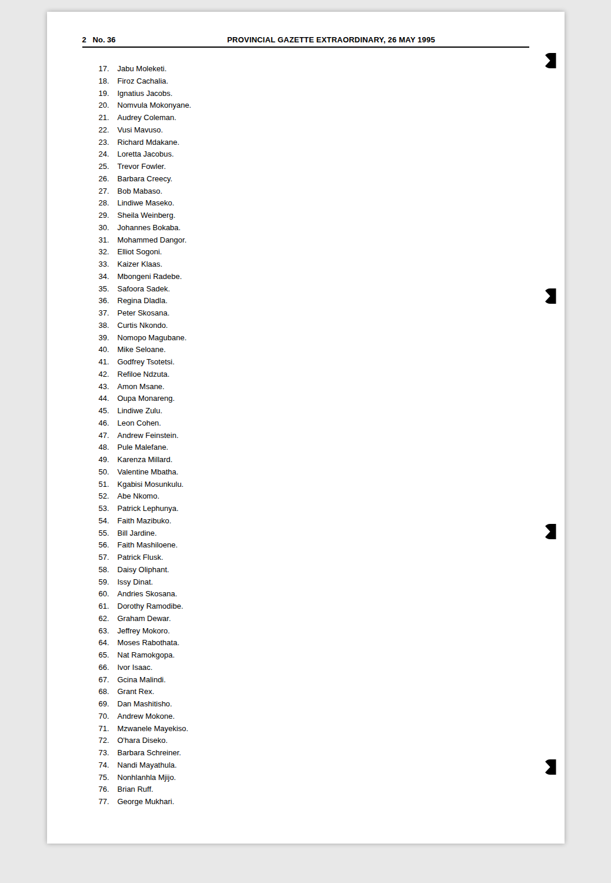2 No. 36 PROVINCIAL GAZETTE EXTRAORDINARY, 26 MAY 1995
17. Jabu Moleketi.
18. Firoz Cachalia.
19. Ignatius Jacobs.
20. Nomvula Mokonyane.
21. Audrey Coleman.
22. Vusi Mavuso.
23. Richard Mdakane.
24. Loretta Jacobus.
25. Trevor Fowler.
26. Barbara Creecy.
27. Bob Mabaso.
28. Lindiwe Maseko.
29. Sheila Weinberg.
30. Johannes Bokaba.
31. Mohammed Dangor.
32. Elliot Sogoni.
33. Kaizer Klaas.
34. Mbongeni Radebe.
35. Safoora Sadek.
36. Regina Dladla.
37. Peter Skosana.
38. Curtis Nkondo.
39. Nomopo Magubane.
40. Mike Seloane.
41. Godfrey Tsotetsi.
42. Refiloe Ndzuta.
43. Amon Msane.
44. Oupa Monareng.
45. Lindiwe Zulu.
46. Leon Cohen.
47. Andrew Feinstein.
48. Pule Malefane.
49. Karenza Millard.
50. Valentine Mbatha.
51. Kgabisi Mosunkulu.
52. Abe Nkomo.
53. Patrick Lephunya.
54. Faith Mazibuko.
55. Bill Jardine.
56. Faith Mashiloene.
57. Patrick Flusk.
58. Daisy Oliphant.
59. Issy Dinat.
60. Andries Skosana.
61. Dorothy Ramodibe.
62. Graham Dewar.
63. Jeffrey Mokoro.
64. Moses Rabothata.
65. Nat Ramokgopa.
66. Ivor Isaac.
67. Gcina Malindi.
68. Grant Rex.
69. Dan Mashitisho.
70. Andrew Mokone.
71. Mzwanele Mayekiso.
72. O'hara Diseko.
73. Barbara Schreiner.
74. Nandi Mayathula.
75. Nonhlanhla Mjijo.
76. Brian Ruff.
77. George Mukhari.